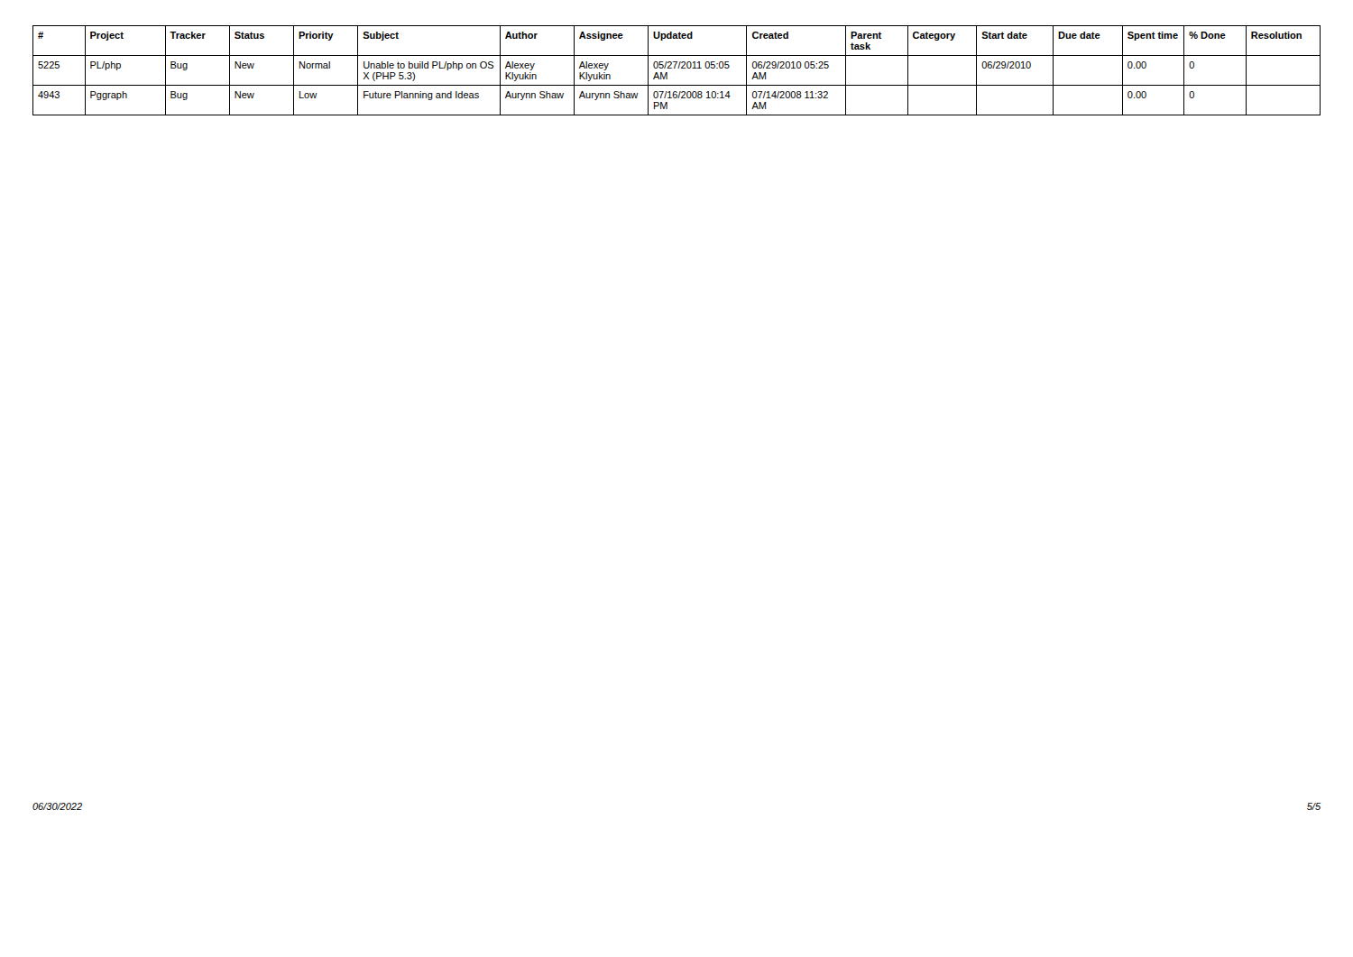| # | Project | Tracker | Status | Priority | Subject | Author | Assignee | Updated | Created | Parent task | Category | Start date | Due date | Spent time | % Done | Resolution |
| --- | --- | --- | --- | --- | --- | --- | --- | --- | --- | --- | --- | --- | --- | --- | --- | --- |
| 5225 | PL/php | Bug | New | Normal | Unable to build PL/php on OS X (PHP 5.3) | Alexey Klyukin | Alexey Klyukin | 05/27/2011 05:05 AM | 06/29/2010 05:25 AM | | | 06/29/2010 | | 0.00 | 0 | |
| 4943 | Pggraph | Bug | New | Low | Future Planning and Ideas | Aurynn Shaw | Aurynn Shaw | 07/16/2008 10:14 PM | 07/14/2008 11:32 AM | | | | | 0.00 | 0 | |
06/30/2022 5/5